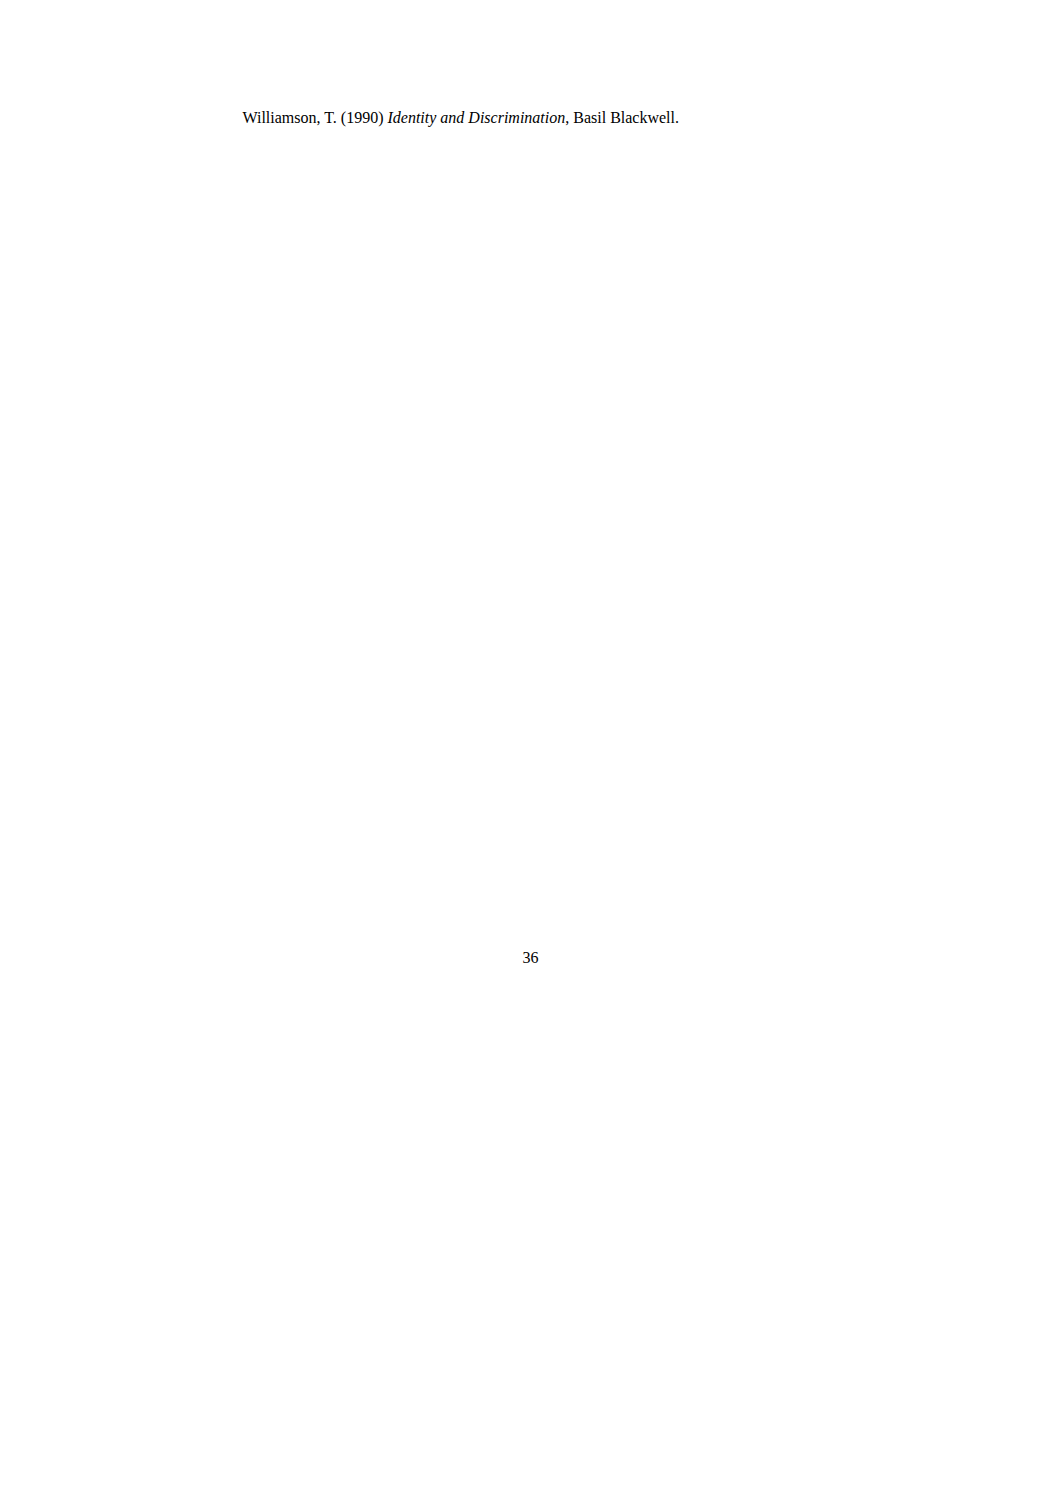Williamson, T. (1990) Identity and Discrimination, Basil Blackwell.
36